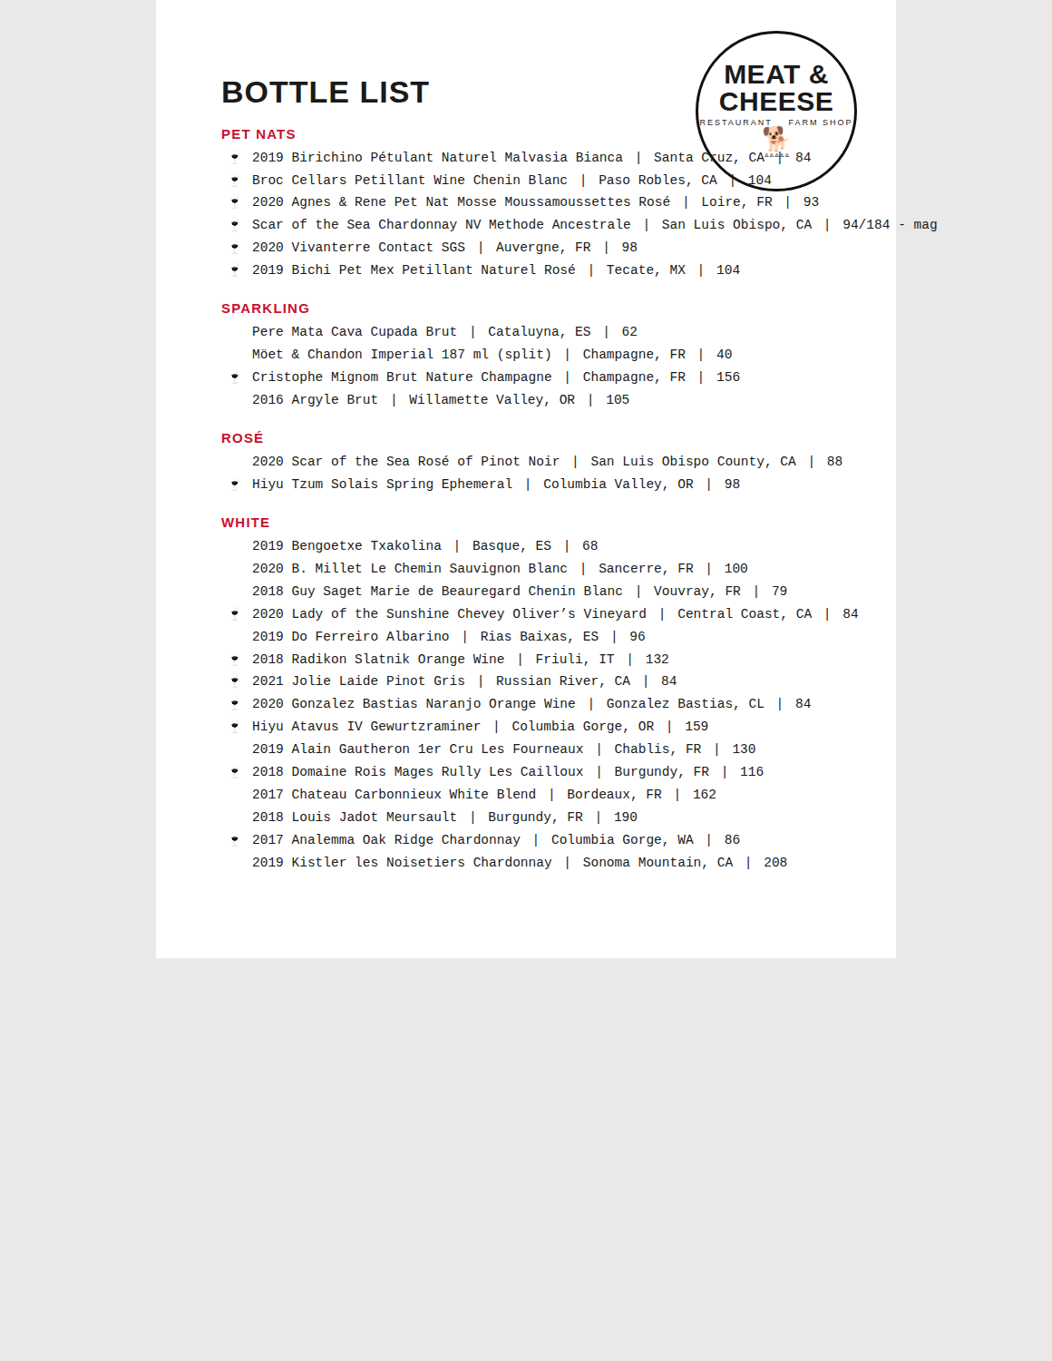MEAT &CHEESE
RESTAURANT FARM SHOP
🐕
▵▵▵▵▵
Bottle List
Pet Nats
2019 Birichino Pétulant Naturel Malvasia Bianca | Santa Cruz, CA | 84
Broc Cellars Petillant Wine Chenin Blanc | Paso Robles, CA | 104
2020 Agnes & Rene Pet Nat Mosse Moussamoussettes Rosé | Loire, FR | 93
Scar of the Sea Chardonnay NV Methode Ancestrale | San Luis Obispo, CA | 94/184 - mag
2020 Vivanterre Contact SGS | Auvergne, FR | 98
2019 Bichi Pet Mex Petillant Naturel Rosé | Tecate, MX | 104
Sparkling
Pere Mata Cava Cupada Brut | Cataluyna, ES | 62
Möet & Chandon Imperial 187 ml (split) | Champagne, FR | 40
Cristophe Mignom Brut Nature Champagne | Champagne, FR | 156
2016 Argyle Brut | Willamette Valley, OR | 105
Rosé
2020 Scar of the Sea Rosé of Pinot Noir | San Luis Obispo County, CA | 88
Hiyu Tzum Solais Spring Ephemeral | Columbia Valley, OR | 98
White
2019 Bengoetxe Txakolina | Basque, ES | 68
2020 B. Millet Le Chemin Sauvignon Blanc | Sancerre, FR | 100
2018 Guy Saget Marie de Beauregard Chenin Blanc | Vouvray, FR | 79
2020 Lady of the Sunshine Chevey Oliver’s Vineyard | Central Coast, CA | 84
2019 Do Ferreiro Albarino | Rias Baixas, ES | 96
2018 Radikon Slatnik Orange Wine | Friuli, IT | 132
2021 Jolie Laide Pinot Gris | Russian River, CA | 84
2020 Gonzalez Bastias Naranjo Orange Wine | Gonzalez Bastias, CL | 84
Hiyu Atavus IV Gewurtzraminer | Columbia Gorge, OR | 159
2019 Alain Gautheron 1er Cru Les Fourneaux | Chablis, FR | 130
2018 Domaine Rois Mages Rully Les Cailloux | Burgundy, FR | 116
2017 Chateau Carbonnieux White Blend | Bordeaux, FR | 162
2018 Louis Jadot Meursault | Burgundy, FR | 190
2017 Analemma Oak Ridge Chardonnay | Columbia Gorge, WA | 86
2019 Kistler les Noisetiers Chardonnay | Sonoma Mountain, CA | 208